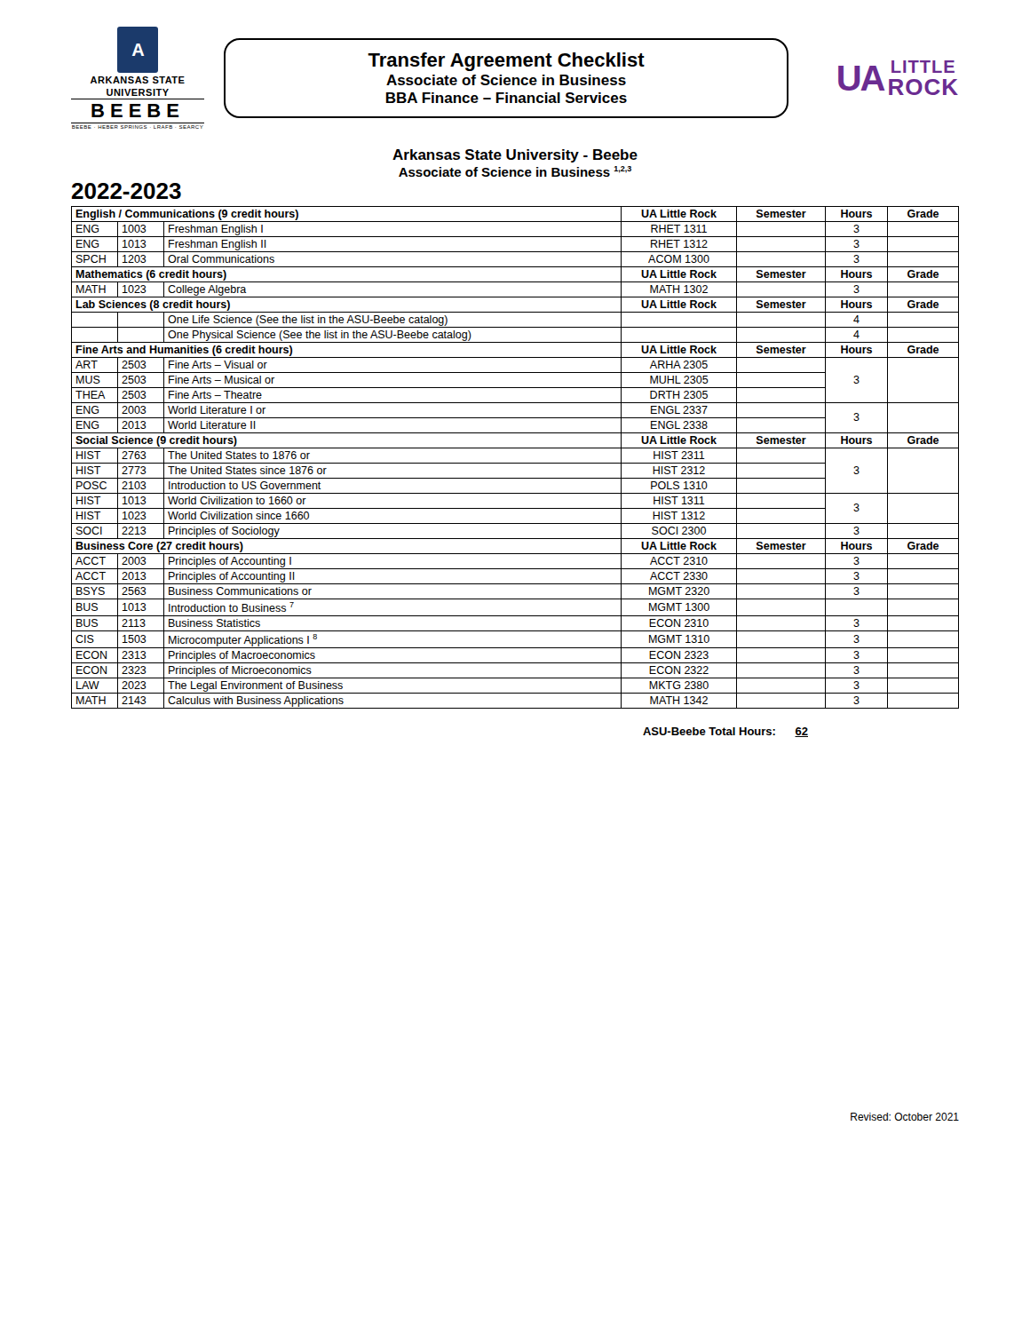A
ARKANSAS STATE
UNIVERSITY
BEEBE
BEEBE · HEBER SPRINGS · LRAFB · SEARCY
Transfer Agreement Checklist
Associate of Science in Business
BBA Finance – Financial Services
UA
LITTLE
ROCK
Arkansas State University - Beebe
Associate of Science in Business 1,2,3
2022-2023
| English / Communications (9 credit hours) | UA Little Rock | Semester | Hours | Grade |
| ENG | 1003 | Freshman English I | RHET 1311 | | 3 | |
| ENG | 1013 | Freshman English II | RHET 1312 | | 3 | |
| SPCH | 1203 | Oral Communications | ACOM 1300 | | 3 | |
| Mathematics (6 credit hours) | UA Little Rock | Semester | Hours | Grade |
| MATH | 1023 | College Algebra | MATH 1302 | | 3 | |
| Lab Sciences (8 credit hours) | UA Little Rock | Semester | Hours | Grade |
| | | One Life Science (See the list in the ASU-Beebe catalog) | | | 4 | |
| | | One Physical Science (See the list in the ASU-Beebe catalog) | | | 4 | |
| Fine Arts and Humanities (6 credit hours) | UA Little Rock | Semester | Hours | Grade |
| ART | 2503 | Fine Arts – Visual or | ARHA 2305 | | 3 | |
| MUS | 2503 | Fine Arts – Musical or | MUHL 2305 | |
| THEA | 2503 | Fine Arts – Theatre | DRTH 2305 | |
| ENG | 2003 | World Literature I or | ENGL 2337 | | 3 | |
| ENG | 2013 | World Literature II | ENGL 2338 | |
| Social Science (9 credit hours) | UA Little Rock | Semester | Hours | Grade |
| HIST | 2763 | The United States to 1876 or | HIST 2311 | | 3 | |
| HIST | 2773 | The United States since 1876 or | HIST 2312 | |
| POSC | 2103 | Introduction to US Government | POLS 1310 | |
| HIST | 1013 | World Civilization to 1660 or | HIST 1311 | | 3 | |
| HIST | 1023 | World Civilization since 1660 | HIST 1312 | |
| SOCI | 2213 | Principles of Sociology | SOCI 2300 | | 3 | |
| Business Core (27 credit hours) | UA Little Rock | Semester | Hours | Grade |
| ACCT | 2003 | Principles of Accounting I | ACCT 2310 | | 3 | |
| ACCT | 2013 | Principles of Accounting II | ACCT 2330 | | 3 | |
| BSYS | 2563 | Business Communications or | MGMT 2320 | | 3 | |
| BUS | 1013 | Introduction to Business 7 | MGMT 1300 | | | |
| BUS | 2113 | Business Statistics | ECON 2310 | | 3 | |
| CIS | 1503 | Microcomputer Applications I 8 | MGMT 1310 | | 3 | |
| ECON | 2313 | Principles of Macroeconomics | ECON 2323 | | 3 | |
| ECON | 2323 | Principles of Microeconomics | ECON 2322 | | 3 | |
| LAW | 2023 | The Legal Environment of Business | MKTG 2380 | | 3 | |
| MATH | 2143 | Calculus with Business Applications | MATH 1342 | | 3 | |
ASU-Beebe Total Hours: 62
Revised: October 2021